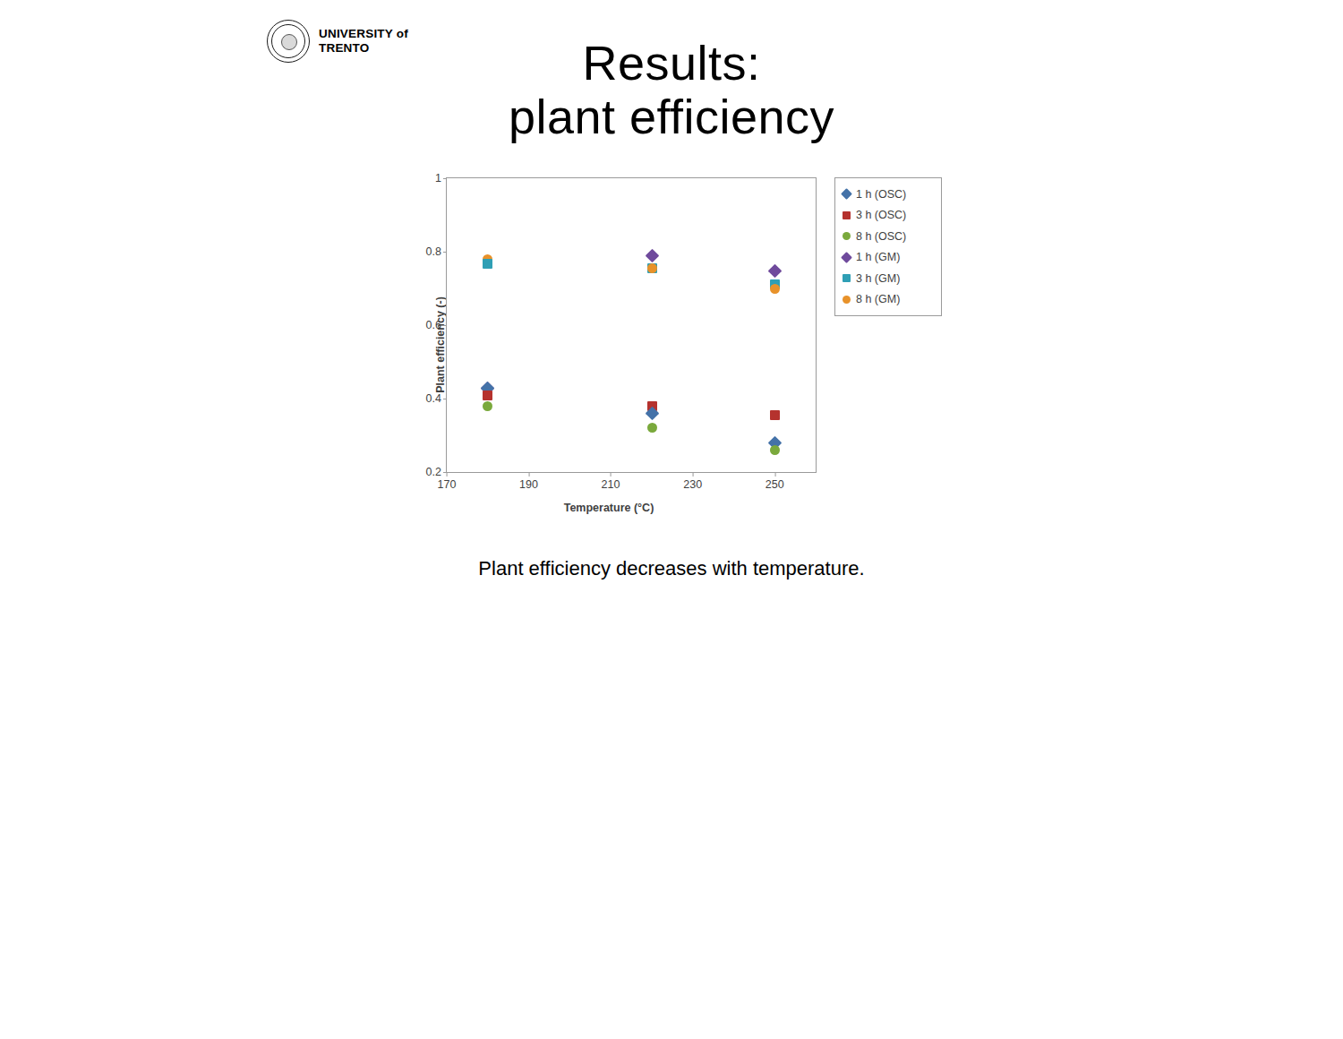UNIVERSITY of
TRENTO
Results:
plant efficiency
Plant efficiency (-)
1
0.8
0.6
0.4
0.2
170
190
210
230
250
Temperature (°C)
1 h (OSC)
3 h (OSC)
8 h (OSC)
1 h (GM)
3 h (GM)
8 h (GM)
Plant efficiency decreases with temperature.